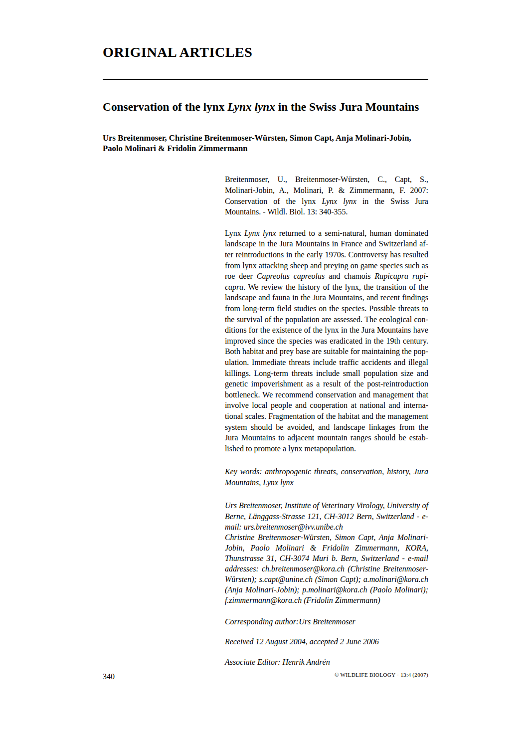ORIGINAL ARTICLES
Conservation of the lynx Lynx lynx in the Swiss Jura Mountains
Urs Breitenmoser, Christine Breitenmoser-Würsten, Simon Capt, Anja Molinari-Jobin, Paolo Molinari & Fridolin Zimmermann
Breitenmoser, U., Breitenmoser-Würsten, C., Capt, S., Molinari-Jobin, A., Molinari, P. & Zimmermann, F. 2007: Conservation of the lynx Lynx lynx in the Swiss Jura Mountains. - Wildl. Biol. 13: 340-355.
Lynx Lynx lynx returned to a semi-natural, human dominated landscape in the Jura Mountains in France and Switzerland after reintroductions in the early 1970s. Controversy has resulted from lynx attacking sheep and preying on game species such as roe deer Capreolus capreolus and chamois Rupicapra rupicapra. We review the history of the lynx, the transition of the landscape and fauna in the Jura Mountains, and recent findings from long-term field studies on the species. Possible threats to the survival of the population are assessed. The ecological conditions for the existence of the lynx in the Jura Mountains have improved since the species was eradicated in the 19th century. Both habitat and prey base are suitable for maintaining the population. Immediate threats include traffic accidents and illegal killings. Long-term threats include small population size and genetic impoverishment as a result of the post-reintroduction bottleneck. We recommend conservation and management that involve local people and cooperation at national and international scales. Fragmentation of the habitat and the management system should be avoided, and landscape linkages from the Jura Mountains to adjacent mountain ranges should be established to promote a lynx metapopulation.
Key words: anthropogenic threats, conservation, history, Jura Mountains, Lynx lynx
Urs Breitenmoser, Institute of Veterinary Virology, University of Berne, Länggass-Strasse 121, CH-3012 Bern, Switzerland - e-mail: urs.breitenmoser@ivv.unibe.ch
Christine Breitenmoser-Würsten, Simon Capt, Anja Molinari-Jobin, Paolo Molinari & Fridolin Zimmermann, KORA, Thunstrasse 31, CH-3074 Muri b. Bern, Switzerland - e-mail addresses: ch.breitenmoser@kora.ch (Christine Breitenmoser-Würsten); s.capt@unine.ch (Simon Capt); a.molinari@kora.ch (Anja Molinari-Jobin); p.molinari@kora.ch (Paolo Molinari); f.zimmermann@kora.ch (Fridolin Zimmermann)
Corresponding author:Urs Breitenmoser
Received 12 August 2004, accepted 2 June 2006
Associate Editor: Henrik Andrén
340 © WILDLIFE BIOLOGY · 13:4 (2007)